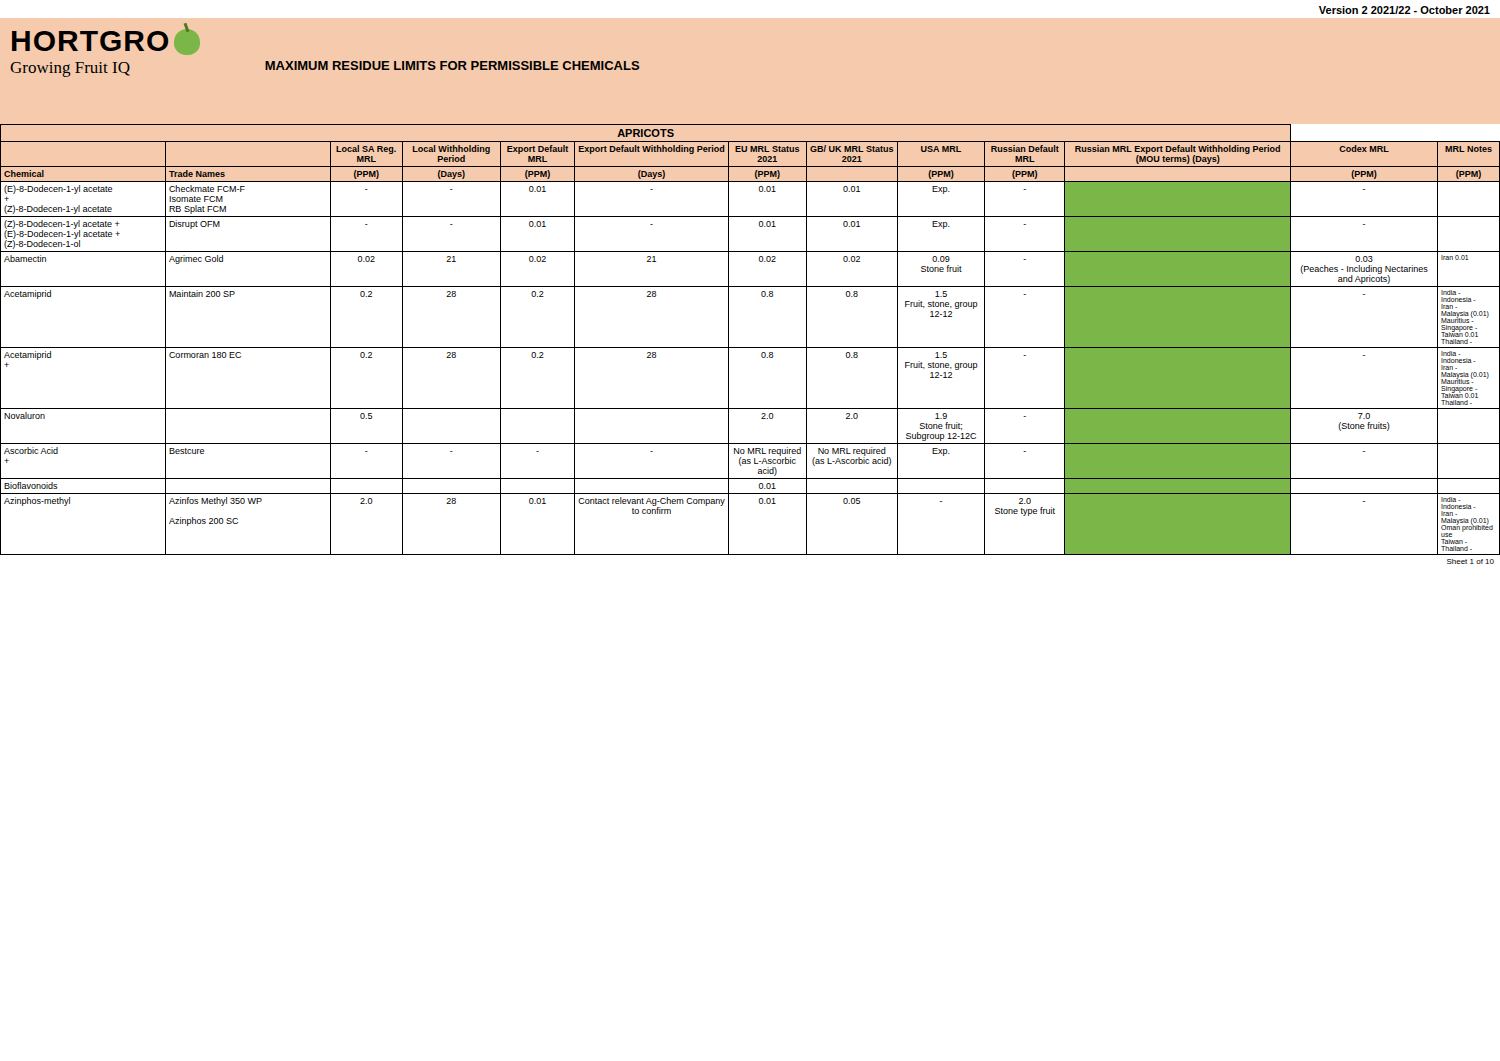Version 2 2021/22 - October 2021
HORTGRO
Growing Fruit IQ
MAXIMUM RESIDUE LIMITS FOR PERMISSIBLE CHEMICALS
| APRICOTS |
| --- |
| | | Local SA Reg. MRL | Local Withholding Period | Export Default MRL | Export Default Withholding Period | EU MRL Status 2021 | GB/ UK MRL Status 2021 | USA MRL | Russian Default MRL | Russian MRL Export Default Withholding Period (MOU terms) (Days) | Codex MRL | MRL Notes |
| Chemical | Trade Names | (PPM) | (Days) | (PPM) | (Days) | (PPM) | | (PPM) | (PPM) | | (PPM) | (PPM) |
| (E)-8-Dodecen-1-yl acetate + (Z)-8-Dodecen-1-yl acetate | Checkmate FCM-F Isomate FCM RB Splat FCM | - | - | 0.01 | - | 0.01 | 0.01 | Exp. | - | | - | |
| (Z)-8-Dodecen-1-yl acetate + (E)-8-Dodecen-1-yl acetate + (Z)-8-Dodecen-1-ol | Disrupt OFM | - | - | 0.01 | - | 0.01 | 0.01 | Exp. | - | | - | |
| Abamectin | Agrimec Gold | 0.02 | 21 | 0.02 | 21 | 0.02 | 0.02 | 0.09 Stone fruit | - | | 0.03 (Peaches - Including Nectarines and Apricots) | Iran 0.01 |
| Acetamiprid | Maintain 200 SP | 0.2 | 28 | 0.2 | 28 | 0.8 | 0.8 | 1.5 Fruit, stone, group 12-12 | - | | - | India - Indonesia - Iran - Malaysia (0.01) Mauritius - Singapore - Taiwan 0.01 Thailand - |
| Acetamiprid + | Cormoran 180 EC | 0.2 | 28 | 0.2 | 28 | 0.8 | 0.8 | 1.5 Fruit, stone, group 12-12 | - | | - | India - Indonesia - Iran - Malaysia (0.01) Mauritius - Singapore - Taiwan 0.01 Thailand - |
| Novaluron | | 0.5 | | | | 2.0 | 2.0 | 1.9 Stone fruit; Subgroup 12-12C | - | | 7.0 (Stone fruits) | |
| Ascorbic Acid + | Bestcure | - | - | - | - | No MRL required (as L-Ascorbic acid) | No MRL required (as L-Ascorbic acid) | Exp. | - | | - | |
| Bioflavonoids | | | | | | 0.01 | | | | | | |
| Azinphos-methyl | Azinfos Methyl 350 WP Azinphos 200 SC | 2.0 | 28 | 0.01 | Contact relevant Ag-Chem Company to confirm | 0.01 | 0.05 | - | 2.0 Stone type fruit | | - | India - Indonesia - Iran - Malaysia (0.01) Oman prohibited use Taiwan - Thailand - |
Sheet 1 of 10